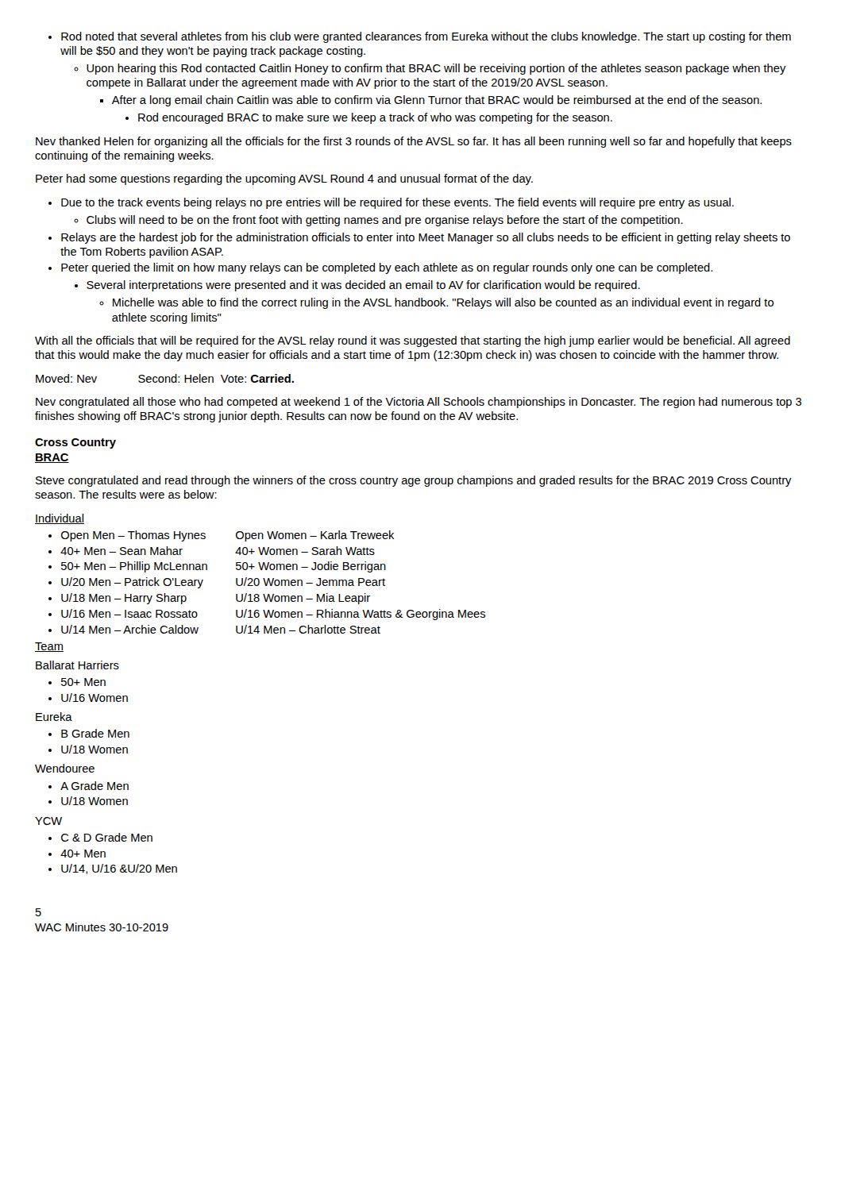Rod noted that several athletes from his club were granted clearances from Eureka without the clubs knowledge. The start up costing for them will be $50 and they won't be paying track package costing.
Upon hearing this Rod contacted Caitlin Honey to confirm that BRAC will be receiving portion of the athletes season package when they compete in Ballarat under the agreement made with AV prior to the start of the 2019/20 AVSL season.
After a long email chain Caitlin was able to confirm via Glenn Turnor that BRAC would be reimbursed at the end of the season.
Rod encouraged BRAC to make sure we keep a track of who was competing for the season.
Nev thanked Helen for organizing all the officials for the first 3 rounds of the AVSL so far. It has all been running well so far and hopefully that keeps continuing of the remaining weeks.
Peter had some questions regarding the upcoming AVSL Round 4 and unusual format of the day.
Due to the track events being relays no pre entries will be required for these events. The field events will require pre entry as usual.
Clubs will need to be on the front foot with getting names and pre organise relays before the start of the competition.
Relays are the hardest job for the administration officials to enter into Meet Manager so all clubs needs to be efficient in getting relay sheets to the Tom Roberts pavilion ASAP.
Peter queried the limit on how many relays can be completed by each athlete as on regular rounds only one can be completed.
Several interpretations were presented and it was decided an email to AV for clarification would be required.
Michelle was able to find the correct ruling in the AVSL handbook. "Relays will also be counted as an individual event in regard to athlete scoring limits"
With all the officials that will be required for the AVSL relay round it was suggested that starting the high jump earlier would be beneficial. All agreed that this would make the day much easier for officials and a start time of 1pm (12:30pm check in) was chosen to coincide with the hammer throw.
Moved: Nev Second: Helen Vote: Carried.
Nev congratulated all those who had competed at weekend 1 of the Victoria All Schools championships in Doncaster. The region had numerous top 3 finishes showing off BRAC's strong junior depth. Results can now be found on the AV website.
Cross Country
BRAC
Steve congratulated and read through the winners of the cross country age group champions and graded results for the BRAC 2019 Cross Country season. The results were as below:
Individual
Open Men – Thomas Hynes Open Women – Karla Treweek
40+ Men – Sean Mahar40+ Women – Sarah Watts
50+ Men – Phillip McLennan50+ Women – Jodie Berrigan
U/20 Men – Patrick O'Leary U/20 Women – Jemma Peart
U/18 Men – Harry Sharp U/18 Women – Mia Leapir
U/16 Men – Isaac Rossato U/16 Women – Rhianna Watts & Georgina Mees
U/14 Men – Archie Caldow U/14 Men – Charlotte Streat
Team
Ballarat Harriers
50+ Men
U/16 Women
Eureka
B Grade Men
U/18 Women
Wendouree
A Grade Men
U/18 Women
YCW
C & D Grade Men
40+ Men
U/14, U/16 &U/20 Men
5
WAC Minutes 30-10-2019